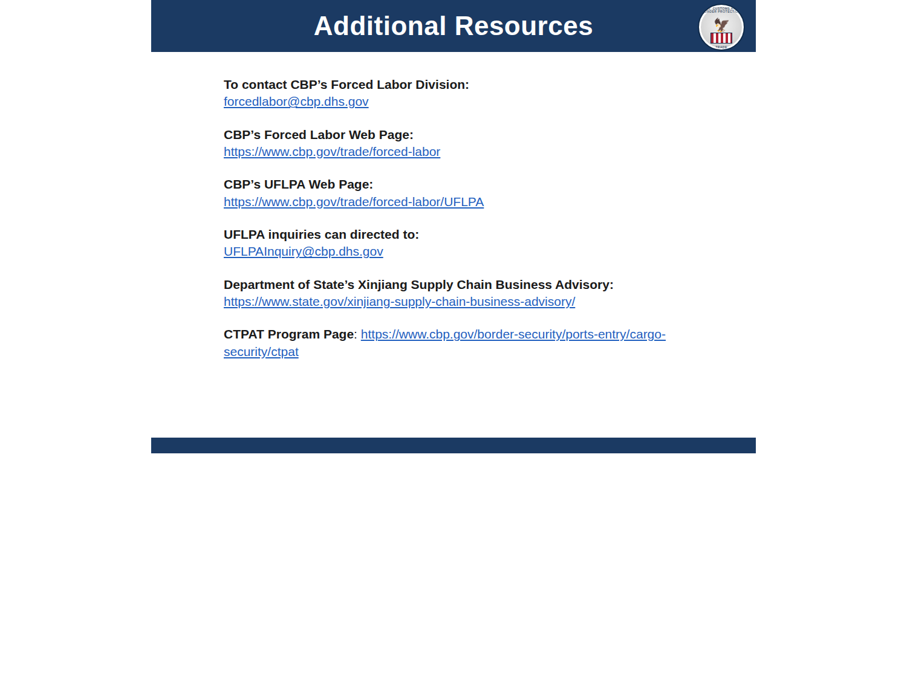Additional Resources
U.S. Customs and Border Protection
🦅
TRADE
To contact CBP’s Forced Labor Division:
forcedlabor@cbp.dhs.gov
CBP’s Forced Labor Web Page:
https://www.cbp.gov/trade/forced-labor
CBP’s UFLPA Web Page:
https://www.cbp.gov/trade/forced-labor/UFLPA
UFLPA inquiries can directed to:
UFLPAInquiry@cbp.dhs.gov
Department of State’s Xinjiang Supply Chain Business Advisory:
https://www.state.gov/xinjiang-supply-chain-business-advisory/
CTPAT Program Page: https://www.cbp.gov/border-security/ports-entry/cargo-security/ctpat